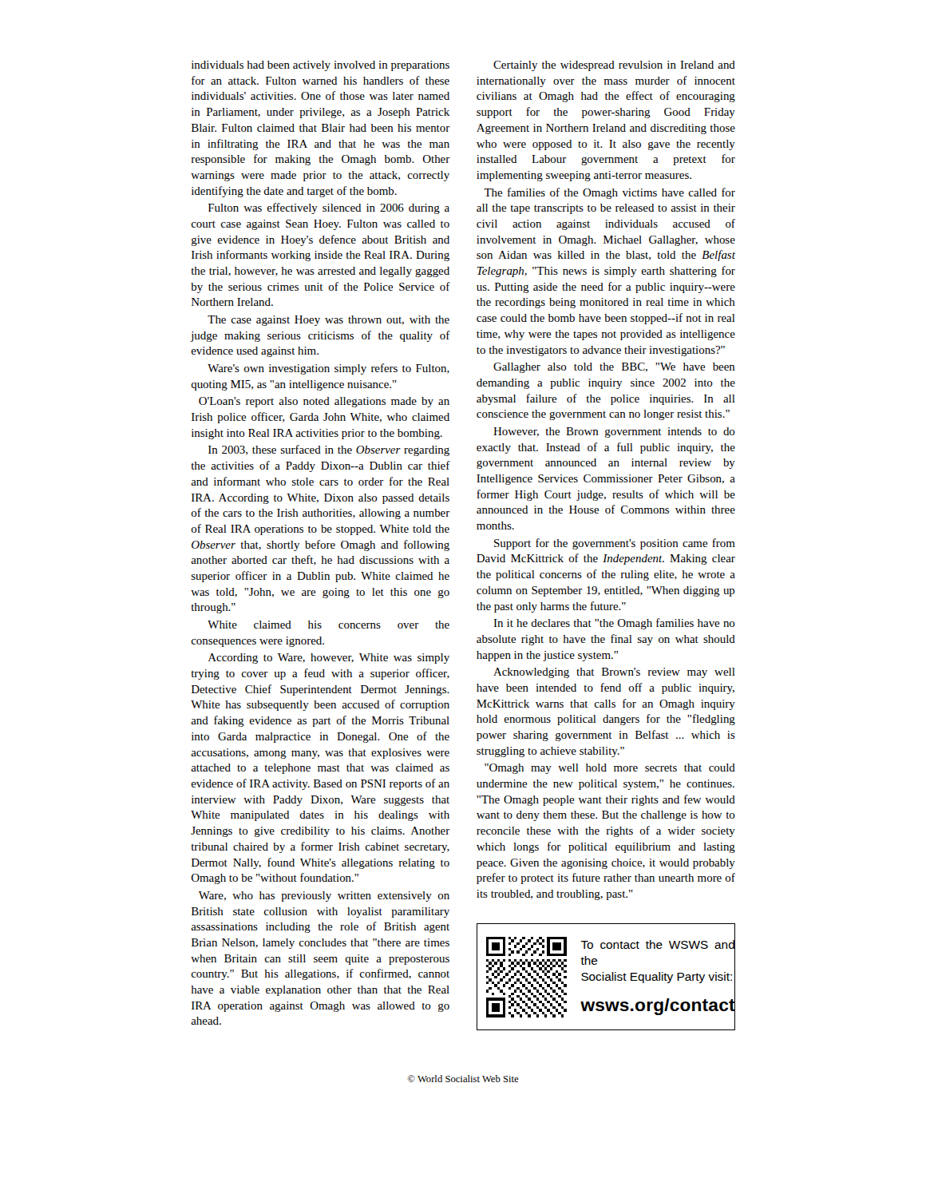individuals had been actively involved in preparations for an attack. Fulton warned his handlers of these individuals' activities. One of those was later named in Parliament, under privilege, as a Joseph Patrick Blair. Fulton claimed that Blair had been his mentor in infiltrating the IRA and that he was the man responsible for making the Omagh bomb. Other warnings were made prior to the attack, correctly identifying the date and target of the bomb.
Fulton was effectively silenced in 2006 during a court case against Sean Hoey. Fulton was called to give evidence in Hoey's defence about British and Irish informants working inside the Real IRA. During the trial, however, he was arrested and legally gagged by the serious crimes unit of the Police Service of Northern Ireland.
The case against Hoey was thrown out, with the judge making serious criticisms of the quality of evidence used against him.
Ware's own investigation simply refers to Fulton, quoting MI5, as "an intelligence nuisance."
O'Loan's report also noted allegations made by an Irish police officer, Garda John White, who claimed insight into Real IRA activities prior to the bombing.
In 2003, these surfaced in the Observer regarding the activities of a Paddy Dixon--a Dublin car thief and informant who stole cars to order for the Real IRA. According to White, Dixon also passed details of the cars to the Irish authorities, allowing a number of Real IRA operations to be stopped. White told the Observer that, shortly before Omagh and following another aborted car theft, he had discussions with a superior officer in a Dublin pub. White claimed he was told, "John, we are going to let this one go through."
White claimed his concerns over the consequences were ignored.
According to Ware, however, White was simply trying to cover up a feud with a superior officer, Detective Chief Superintendent Dermot Jennings. White has subsequently been accused of corruption and faking evidence as part of the Morris Tribunal into Garda malpractice in Donegal. One of the accusations, among many, was that explosives were attached to a telephone mast that was claimed as evidence of IRA activity. Based on PSNI reports of an interview with Paddy Dixon, Ware suggests that White manipulated dates in his dealings with Jennings to give credibility to his claims. Another tribunal chaired by a former Irish cabinet secretary, Dermot Nally, found White's allegations relating to Omagh to be "without foundation."
Ware, who has previously written extensively on British state collusion with loyalist paramilitary assassinations including the role of British agent Brian Nelson, lamely concludes that "there are times when Britain can still seem quite a preposterous country." But his allegations, if confirmed, cannot have a viable explanation other than that the Real IRA operation against Omagh was allowed to go ahead.
Certainly the widespread revulsion in Ireland and internationally over the mass murder of innocent civilians at Omagh had the effect of encouraging support for the power-sharing Good Friday Agreement in Northern Ireland and discrediting those who were opposed to it. It also gave the recently installed Labour government a pretext for implementing sweeping anti-terror measures.
The families of the Omagh victims have called for all the tape transcripts to be released to assist in their civil action against individuals accused of involvement in Omagh. Michael Gallagher, whose son Aidan was killed in the blast, told the Belfast Telegraph, "This news is simply earth shattering for us. Putting aside the need for a public inquiry--were the recordings being monitored in real time in which case could the bomb have been stopped--if not in real time, why were the tapes not provided as intelligence to the investigators to advance their investigations?"
Gallagher also told the BBC, "We have been demanding a public inquiry since 2002 into the abysmal failure of the police inquiries. In all conscience the government can no longer resist this."
However, the Brown government intends to do exactly that. Instead of a full public inquiry, the government announced an internal review by Intelligence Services Commissioner Peter Gibson, a former High Court judge, results of which will be announced in the House of Commons within three months.
Support for the government's position came from David McKittrick of the Independent. Making clear the political concerns of the ruling elite, he wrote a column on September 19, entitled, "When digging up the past only harms the future."
In it he declares that "the Omagh families have no absolute right to have the final say on what should happen in the justice system."
Acknowledging that Brown's review may well have been intended to fend off a public inquiry, McKittrick warns that calls for an Omagh inquiry hold enormous political dangers for the "fledgling power sharing government in Belfast ... which is struggling to achieve stability."
"Omagh may well hold more secrets that could undermine the new political system," he continues. "The Omagh people want their rights and few would want to deny them these. But the challenge is how to reconcile these with the rights of a wider society which longs for political equilibrium and lasting peace. Given the agonising choice, it would probably prefer to protect its future rather than unearth more of its troubled, and troubling, past."
To contact the WSWS and the
Socialist Equality Party visit:
wsws.org/contact
© World Socialist Web Site